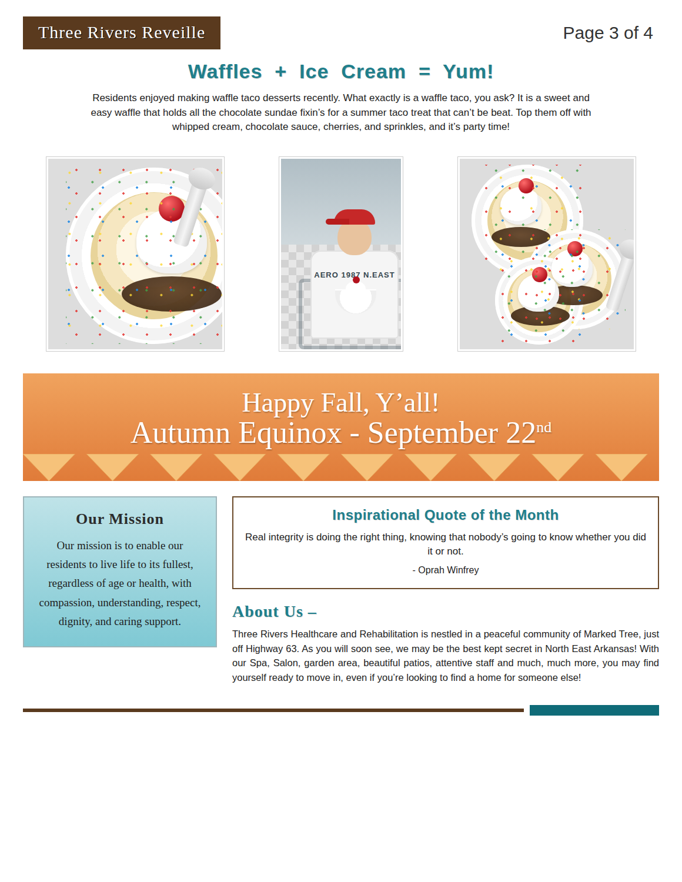Three Rivers Reveille
Page 3 of 4
Waffles + Ice Cream = Yum!
Residents enjoyed making waffle taco desserts recently. What exactly is a waffle taco, you ask? It is a sweet and easy waffle that holds all the chocolate sundae fixin’s for a summer taco treat that can’t be beat. Top them off with whipped cream, chocolate sauce, cherries, and sprinkles, and it’s party time!
Happy Fall, Y’all!
Autumn Equinox - September 22nd
Our Mission
Our mission is to enable our residents to live life to its fullest, regardless of age or health, with compassion, understanding, respect, dignity, and caring support.
Inspirational Quote of the Month
Real integrity is doing the right thing, knowing that nobody’s going to know whether you did it or not.
- Oprah Winfrey
About Us –
Three Rivers Healthcare and Rehabilitation is nestled in a peaceful community of Marked Tree, just off Highway 63. As you will soon see, we may be the best kept secret in North East Arkansas! With our Spa, Salon, garden area, beautiful patios, attentive staff and much, much more, you may find yourself ready to move in, even if you’re looking to find a home for someone else!